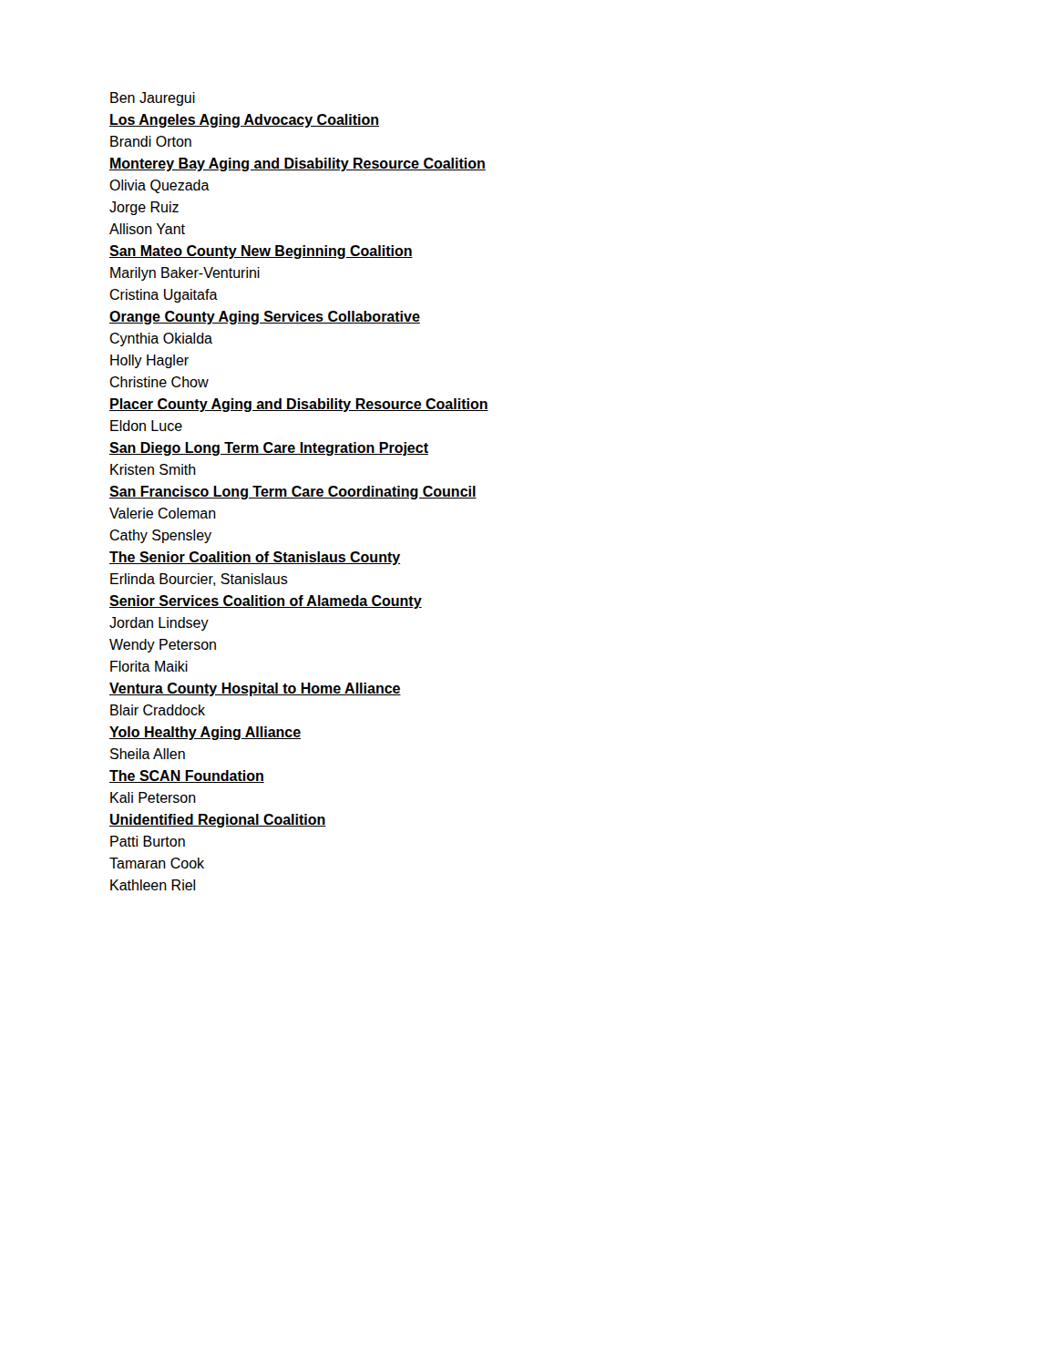Ben Jauregui
Los Angeles Aging Advocacy Coalition
Brandi Orton
Monterey Bay Aging and Disability Resource Coalition
Olivia Quezada
Jorge Ruiz
Allison Yant
San Mateo County New Beginning Coalition
Marilyn Baker-Venturini
Cristina Ugaitafa
Orange County Aging Services Collaborative
Cynthia Okialda
Holly Hagler
Christine Chow
Placer County Aging and Disability Resource Coalition
Eldon Luce
San Diego Long Term Care Integration Project
Kristen Smith
San Francisco Long Term Care Coordinating Council
Valerie Coleman
Cathy Spensley
The Senior Coalition of Stanislaus County
Erlinda Bourcier, Stanislaus
Senior Services Coalition of Alameda County
Jordan Lindsey
Wendy Peterson
Florita Maiki
Ventura County Hospital to Home Alliance
Blair Craddock
Yolo Healthy Aging Alliance
Sheila Allen
The SCAN Foundation
Kali Peterson
Unidentified Regional Coalition
Patti Burton
Tamaran Cook
Kathleen Riel